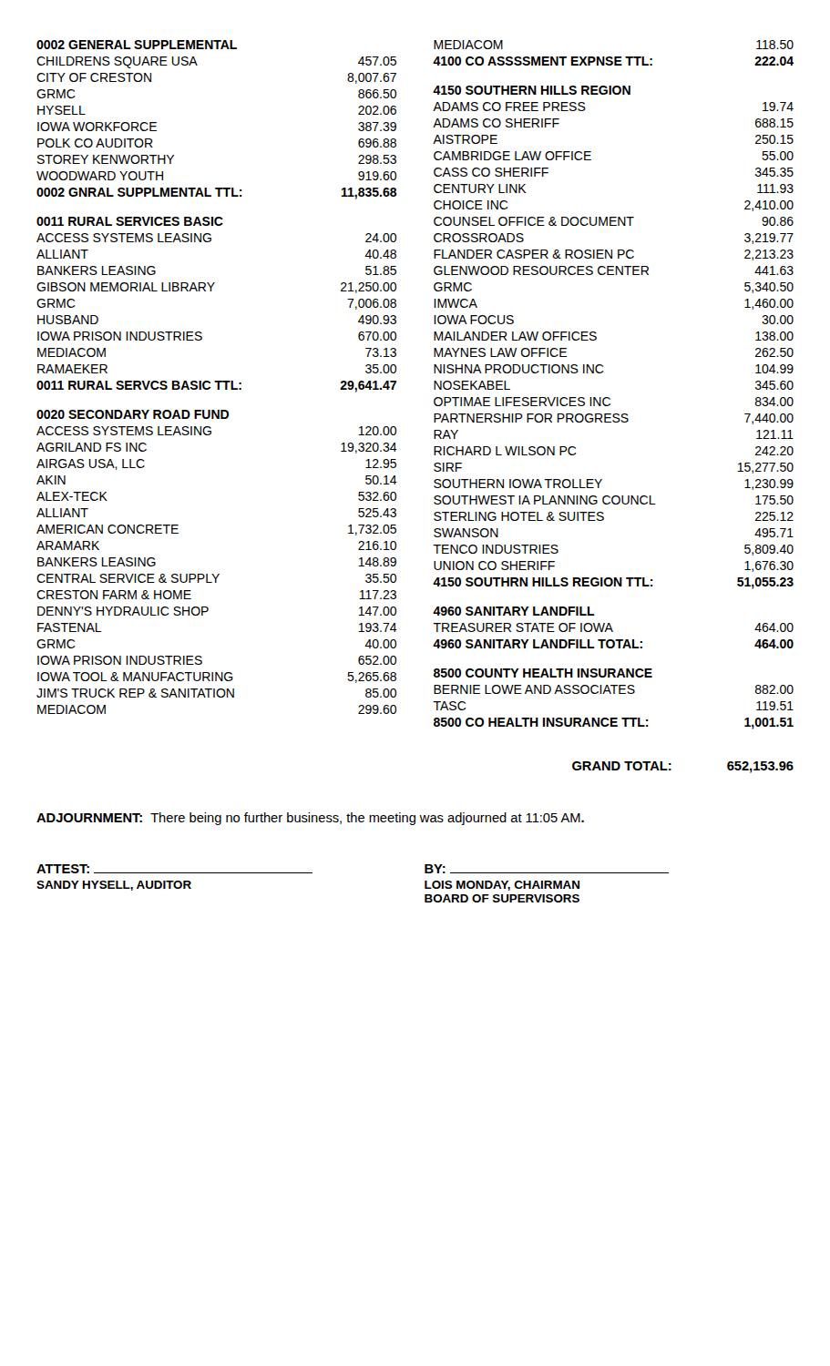| 0002 GENERAL SUPPLEMENTAL | |
| CHILDRENS SQUARE USA | 457.05 |
| CITY OF CRESTON | 8,007.67 |
| GRMC | 866.50 |
| HYSELL | 202.06 |
| IOWA WORKFORCE | 387.39 |
| POLK CO AUDITOR | 696.88 |
| STOREY KENWORTHY | 298.53 |
| WOODWARD YOUTH | 919.60 |
| 0002 GNRAL SUPPLMENTAL TTL: | 11,835.68 |
| 0011 RURAL SERVICES BASIC | |
| ACCESS SYSTEMS LEASING | 24.00 |
| ALLIANT | 40.48 |
| BANKERS LEASING | 51.85 |
| GIBSON MEMORIAL LIBRARY | 21,250.00 |
| GRMC | 7,006.08 |
| HUSBAND | 490.93 |
| IOWA PRISON INDUSTRIES | 670.00 |
| MEDIACOM | 73.13 |
| RAMAEKER | 35.00 |
| 0011 RURAL SERVCS BASIC TTL: | 29,641.47 |
| 0020 SECONDARY ROAD FUND | |
| ACCESS SYSTEMS LEASING | 120.00 |
| AGRILAND FS INC | 19,320.34 |
| AIRGAS USA, LLC | 12.95 |
| AKIN | 50.14 |
| ALEX-TECK | 532.60 |
| ALLIANT | 525.43 |
| AMERICAN CONCRETE | 1,732.05 |
| ARAMARK | 216.10 |
| BANKERS LEASING | 148.89 |
| CENTRAL SERVICE & SUPPLY | 35.50 |
| CRESTON FARM & HOME | 117.23 |
| DENNY'S HYDRAULIC SHOP | 147.00 |
| FASTENAL | 193.74 |
| GRMC | 40.00 |
| IOWA PRISON INDUSTRIES | 652.00 |
| IOWA TOOL & MANUFACTURING | 5,265.68 |
| JIM'S TRUCK REP & SANITATION | 85.00 |
| MEDIACOM | 299.60 |
| MEDIACOM | 118.50 |
| 4100 CO ASSSSMENT EXPNSE TTL: | 222.04 |
| 4150 SOUTHERN HILLS REGION | |
| ADAMS CO FREE PRESS | 19.74 |
| ADAMS CO SHERIFF | 688.15 |
| AISTROPE | 250.15 |
| CAMBRIDGE LAW OFFICE | 55.00 |
| CASS CO SHERIFF | 345.35 |
| CENTURY LINK | 111.93 |
| CHOICE INC | 2,410.00 |
| COUNSEL OFFICE & DOCUMENT | 90.86 |
| CROSSROADS | 3,219.77 |
| FLANDER CASPER & ROSIEN PC | 2,213.23 |
| GLENWOOD RESOURCES CENTER | 441.63 |
| GRMC | 5,340.50 |
| IMWCA | 1,460.00 |
| IOWA FOCUS | 30.00 |
| MAILANDER LAW OFFICES | 138.00 |
| MAYNES LAW OFFICE | 262.50 |
| NISHNA PRODUCTIONS INC | 104.99 |
| NOSEKABEL | 345.60 |
| OPTIMAE LIFESERVICES INC | 834.00 |
| PARTNERSHIP FOR PROGRESS | 7,440.00 |
| RAY | 121.11 |
| RICHARD L WILSON PC | 242.20 |
| SIRF | 15,277.50 |
| SOUTHERN IOWA TROLLEY | 1,230.99 |
| SOUTHWEST IA PLANNING COUNCL | 175.50 |
| STERLING HOTEL & SUITES | 225.12 |
| SWANSON | 495.71 |
| TENCO INDUSTRIES | 5,809.40 |
| UNION CO SHERIFF | 1,676.30 |
| 4150 SOUTHRN HILLS REGION TTL: | 51,055.23 |
| 4960 SANITARY LANDFILL | |
| TREASURER STATE OF IOWA | 464.00 |
| 4960 SANITARY LANDFILL TOTAL: | 464.00 |
| 8500 COUNTY HEALTH INSURANCE | |
| BERNIE LOWE AND ASSOCIATES | 882.00 |
| TASC | 119.51 |
| 8500 CO HEALTH INSURANCE TTL: | 1,001.51 |
| GRAND TOTAL: | 652,153.96 |
ADJOURNMENT: There being no further business, the meeting was adjourned at 11:05 AM.
ATTEST:
SANDY HYSELL, AUDITOR
BY:
LOIS MONDAY, CHAIRMAN
BOARD OF SUPERVISORS